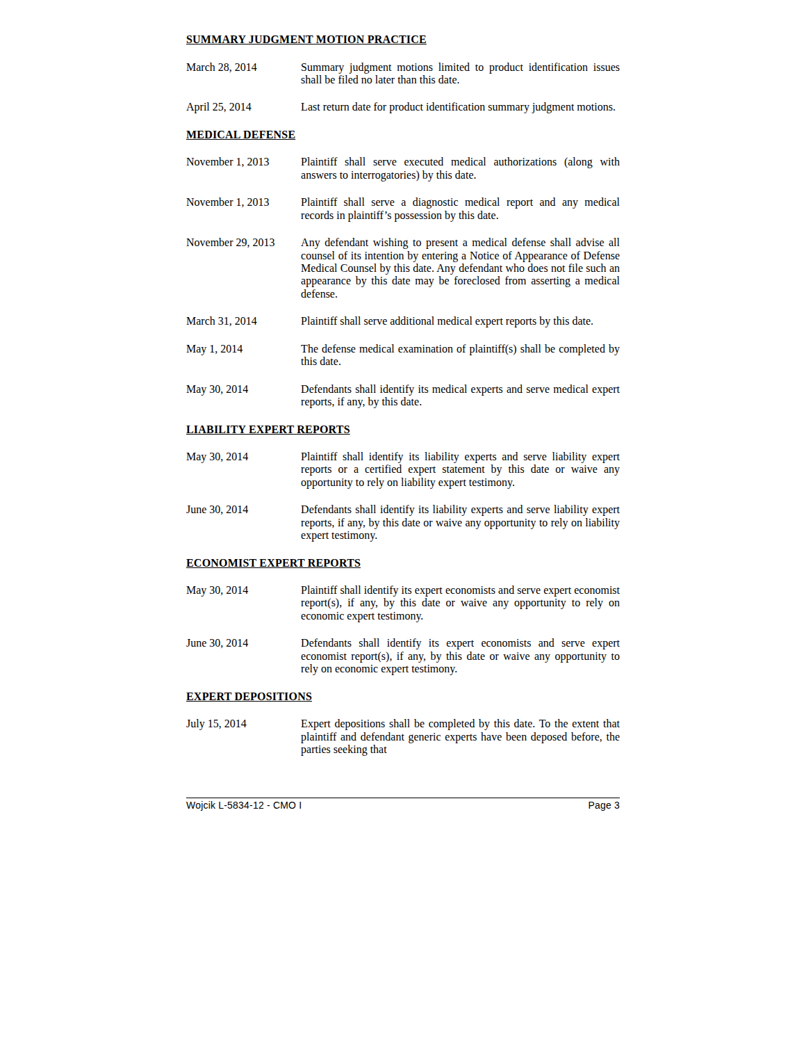SUMMARY JUDGMENT MOTION PRACTICE
March 28, 2014
Summary judgment motions limited to product identification issues shall be filed no later than this date.
April 25, 2014
Last return date for product identification summary judgment motions.
MEDICAL DEFENSE
November 1, 2013
Plaintiff shall serve executed medical authorizations (along with answers to interrogatories) by this date.
November 1, 2013
Plaintiff shall serve a diagnostic medical report and any medical records in plaintiff’s possession by this date.
November 29, 2013
Any defendant wishing to present a medical defense shall advise all counsel of its intention by entering a Notice of Appearance of Defense Medical Counsel by this date. Any defendant who does not file such an appearance by this date may be foreclosed from asserting a medical defense.
March 31, 2014
Plaintiff shall serve additional medical expert reports by this date.
May 1, 2014
The defense medical examination of plaintiff(s) shall be completed by this date.
May 30, 2014
Defendants shall identify its medical experts and serve medical expert reports, if any, by this date.
LIABILITY EXPERT REPORTS
May 30, 2014
Plaintiff shall identify its liability experts and serve liability expert reports or a certified expert statement by this date or waive any opportunity to rely on liability expert testimony.
June 30, 2014
Defendants shall identify its liability experts and serve liability expert reports, if any, by this date or waive any opportunity to rely on liability expert testimony.
ECONOMIST EXPERT REPORTS
May 30, 2014
Plaintiff shall identify its expert economists and serve expert economist report(s), if any, by this date or waive any opportunity to rely on economic expert testimony.
June 30, 2014
Defendants shall identify its expert economists and serve expert economist report(s), if any, by this date or waive any opportunity to rely on economic expert testimony.
EXPERT DEPOSITIONS
July 15, 2014
Expert depositions shall be completed by this date. To the extent that plaintiff and defendant generic experts have been deposed before, the parties seeking that
Wojcik L-5834-12 - CMO I Page 3